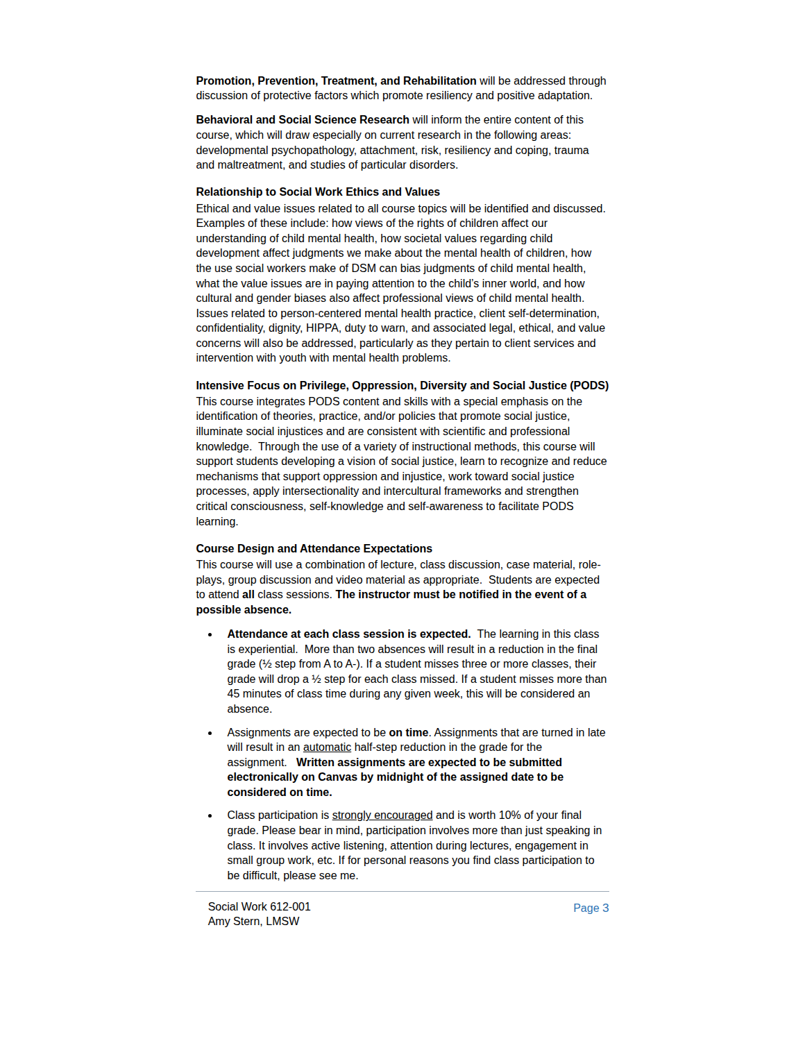Promotion, Prevention, Treatment, and Rehabilitation will be addressed through discussion of protective factors which promote resiliency and positive adaptation.
Behavioral and Social Science Research will inform the entire content of this course, which will draw especially on current research in the following areas: developmental psychopathology, attachment, risk, resiliency and coping, trauma and maltreatment, and studies of particular disorders.
Relationship to Social Work Ethics and Values
Ethical and value issues related to all course topics will be identified and discussed. Examples of these include: how views of the rights of children affect our understanding of child mental health, how societal values regarding child development affect judgments we make about the mental health of children, how the use social workers make of DSM can bias judgments of child mental health, what the value issues are in paying attention to the child’s inner world, and how cultural and gender biases also affect professional views of child mental health. Issues related to person-centered mental health practice, client self-determination, confidentiality, dignity, HIPPA, duty to warn, and associated legal, ethical, and value concerns will also be addressed, particularly as they pertain to client services and intervention with youth with mental health problems.
Intensive Focus on Privilege, Oppression, Diversity and Social Justice (PODS)
This course integrates PODS content and skills with a special emphasis on the identification of theories, practice, and/or policies that promote social justice, illuminate social injustices and are consistent with scientific and professional knowledge. Through the use of a variety of instructional methods, this course will support students developing a vision of social justice, learn to recognize and reduce mechanisms that support oppression and injustice, work toward social justice processes, apply intersectionality and intercultural frameworks and strengthen critical consciousness, self-knowledge and self-awareness to facilitate PODS learning.
Course Design and Attendance Expectations
This course will use a combination of lecture, class discussion, case material, role-plays, group discussion and video material as appropriate. Students are expected to attend all class sessions. The instructor must be notified in the event of a possible absence.
Attendance at each class session is expected. The learning in this class is experiential. More than two absences will result in a reduction in the final grade (½ step from A to A-). If a student misses three or more classes, their grade will drop a ½ step for each class missed. If a student misses more than 45 minutes of class time during any given week, this will be considered an absence.
Assignments are expected to be on time. Assignments that are turned in late will result in an automatic half-step reduction in the grade for the assignment. Written assignments are expected to be submitted electronically on Canvas by midnight of the assigned date to be considered on time.
Class participation is strongly encouraged and is worth 10% of your final grade. Please bear in mind, participation involves more than just speaking in class. It involves active listening, attention during lectures, engagement in small group work, etc. If for personal reasons you find class participation to be difficult, please see me.
Social Work 612-001
Amy Stern, LMSW
Page 3